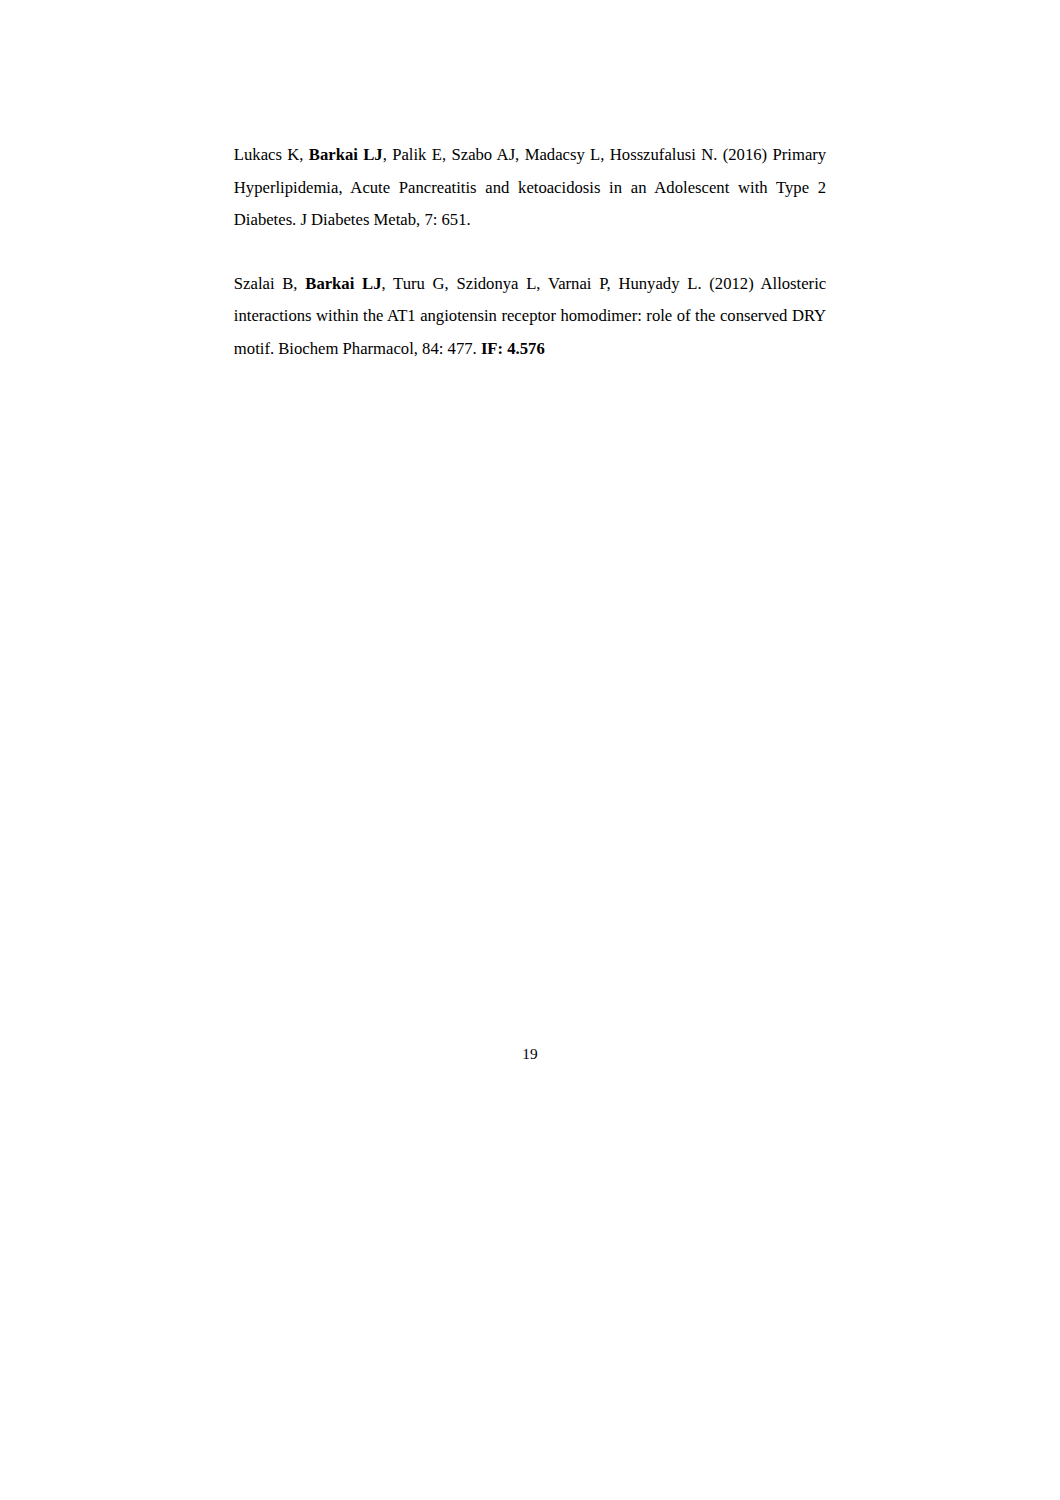Lukacs K, Barkai LJ, Palik E, Szabo AJ, Madacsy L, Hosszufalusi N. (2016) Primary Hyperlipidemia, Acute Pancreatitis and ketoacidosis in an Adolescent with Type 2 Diabetes. J Diabetes Metab, 7: 651.
Szalai B, Barkai LJ, Turu G, Szidonya L, Varnai P, Hunyady L. (2012) Allosteric interactions within the AT1 angiotensin receptor homodimer: role of the conserved DRY motif. Biochem Pharmacol, 84: 477. IF: 4.576
19